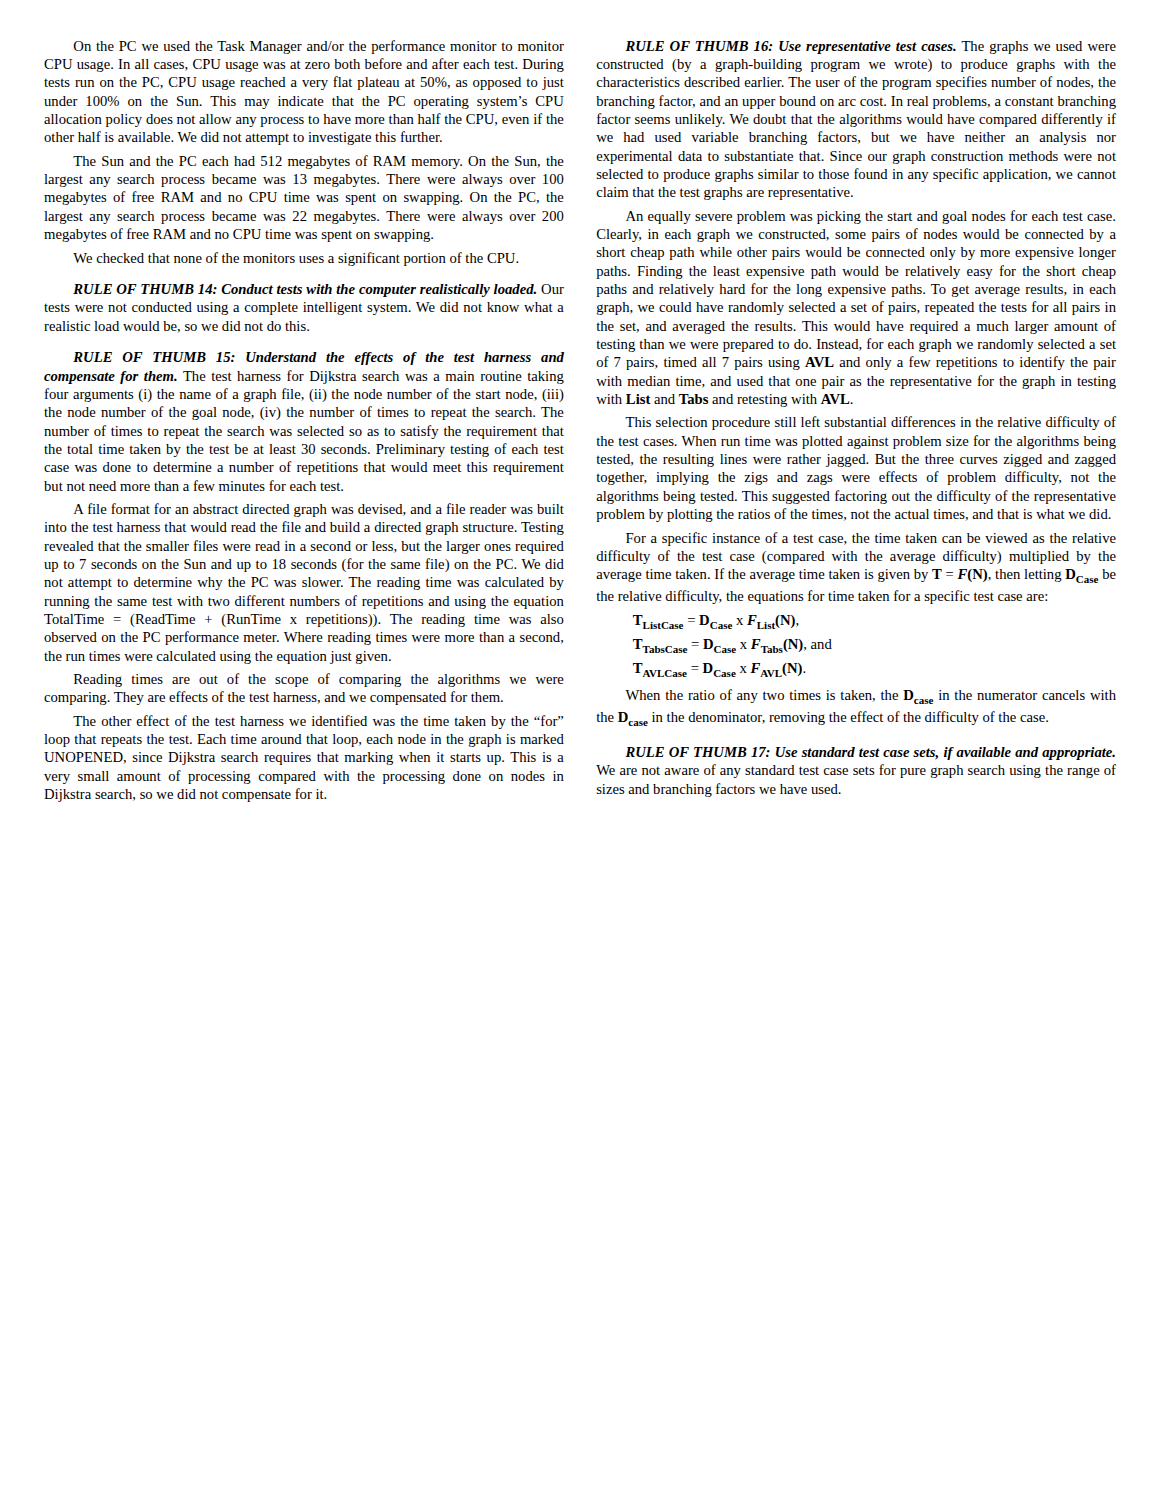On the PC we used the Task Manager and/or the performance monitor to monitor CPU usage. In all cases, CPU usage was at zero both before and after each test. During tests run on the PC, CPU usage reached a very flat plateau at 50%, as opposed to just under 100% on the Sun. This may indicate that the PC operating system’s CPU allocation policy does not allow any process to have more than half the CPU, even if the other half is available. We did not attempt to investigate this further.
The Sun and the PC each had 512 megabytes of RAM memory. On the Sun, the largest any search process became was 13 megabytes. There were always over 100 megabytes of free RAM and no CPU time was spent on swapping. On the PC, the largest any search process became was 22 megabytes. There were always over 200 megabytes of free RAM and no CPU time was spent on swapping.
We checked that none of the monitors uses a significant portion of the CPU.
RULE OF THUMB 14: Conduct tests with the computer realistically loaded. Our tests were not conducted using a complete intelligent system. We did not know what a realistic load would be, so we did not do this.
RULE OF THUMB 15: Understand the effects of the test harness and compensate for them. The test harness for Dijkstra search was a main routine taking four arguments (i) the name of a graph file, (ii) the node number of the start node, (iii) the node number of the goal node, (iv) the number of times to repeat the search. The number of times to repeat the search was selected so as to satisfy the requirement that the total time taken by the test be at least 30 seconds. Preliminary testing of each test case was done to determine a number of repetitions that would meet this requirement but not need more than a few minutes for each test.
A file format for an abstract directed graph was devised, and a file reader was built into the test harness that would read the file and build a directed graph structure. Testing revealed that the smaller files were read in a second or less, but the larger ones required up to 7 seconds on the Sun and up to 18 seconds (for the same file) on the PC. We did not attempt to determine why the PC was slower. The reading time was calculated by running the same test with two different numbers of repetitions and using the equation TotalTime = (ReadTime + (RunTime x repetitions)). The reading time was also observed on the PC performance meter. Where reading times were more than a second, the run times were calculated using the equation just given.
Reading times are out of the scope of comparing the algorithms we were comparing. They are effects of the test harness, and we compensated for them.
The other effect of the test harness we identified was the time taken by the “for” loop that repeats the test. Each time around that loop, each node in the graph is marked UNOPENED, since Dijkstra search requires that marking when it starts up. This is a very small amount of processing compared with the processing done on nodes in Dijkstra search, so we did not compensate for it.
RULE OF THUMB 16: Use representative test cases. The graphs we used were constructed (by a graph-building program we wrote) to produce graphs with the characteristics described earlier. The user of the program specifies number of nodes, the branching factor, and an upper bound on arc cost. In real problems, a constant branching factor seems unlikely. We doubt that the algorithms would have compared differently if we had used variable branching factors, but we have neither an analysis nor experimental data to substantiate that. Since our graph construction methods were not selected to produce graphs similar to those found in any specific application, we cannot claim that the test graphs are representative.
An equally severe problem was picking the start and goal nodes for each test case. Clearly, in each graph we constructed, some pairs of nodes would be connected by a short cheap path while other pairs would be connected only by more expensive longer paths. Finding the least expensive path would be relatively easy for the short cheap paths and relatively hard for the long expensive paths. To get average results, in each graph, we could have randomly selected a set of pairs, repeated the tests for all pairs in the set, and averaged the results. This would have required a much larger amount of testing than we were prepared to do. Instead, for each graph we randomly selected a set of 7 pairs, timed all 7 pairs using AVL and only a few repetitions to identify the pair with median time, and used that one pair as the representative for the graph in testing with List and Tabs and retesting with AVL.
This selection procedure still left substantial differences in the relative difficulty of the test cases. When run time was plotted against problem size for the algorithms being tested, the resulting lines were rather jagged. But the three curves zigged and zagged together, implying the zigs and zags were effects of problem difficulty, not the algorithms being tested. This suggested factoring out the difficulty of the representative problem by plotting the ratios of the times, not the actual times, and that is what we did.
For a specific instance of a test case, the time taken can be viewed as the relative difficulty of the test case (compared with the average difficulty) multiplied by the average time taken. If the average time taken is given by T = F(N), then letting DCase be the relative difficulty, the equations for time taken for a specific test case are:
TListCase = DCase x FList(N),
TTabsCase = DCase x FTabs(N), and
TAVLCase = DCase x FAVL(N).
When the ratio of any two times is taken, the Dcase in the numerator cancels with the Dcase in the denominator, removing the effect of the difficulty of the case.
RULE OF THUMB 17: Use standard test case sets, if available and appropriate. We are not aware of any standard test case sets for pure graph search using the range of sizes and branching factors we have used.